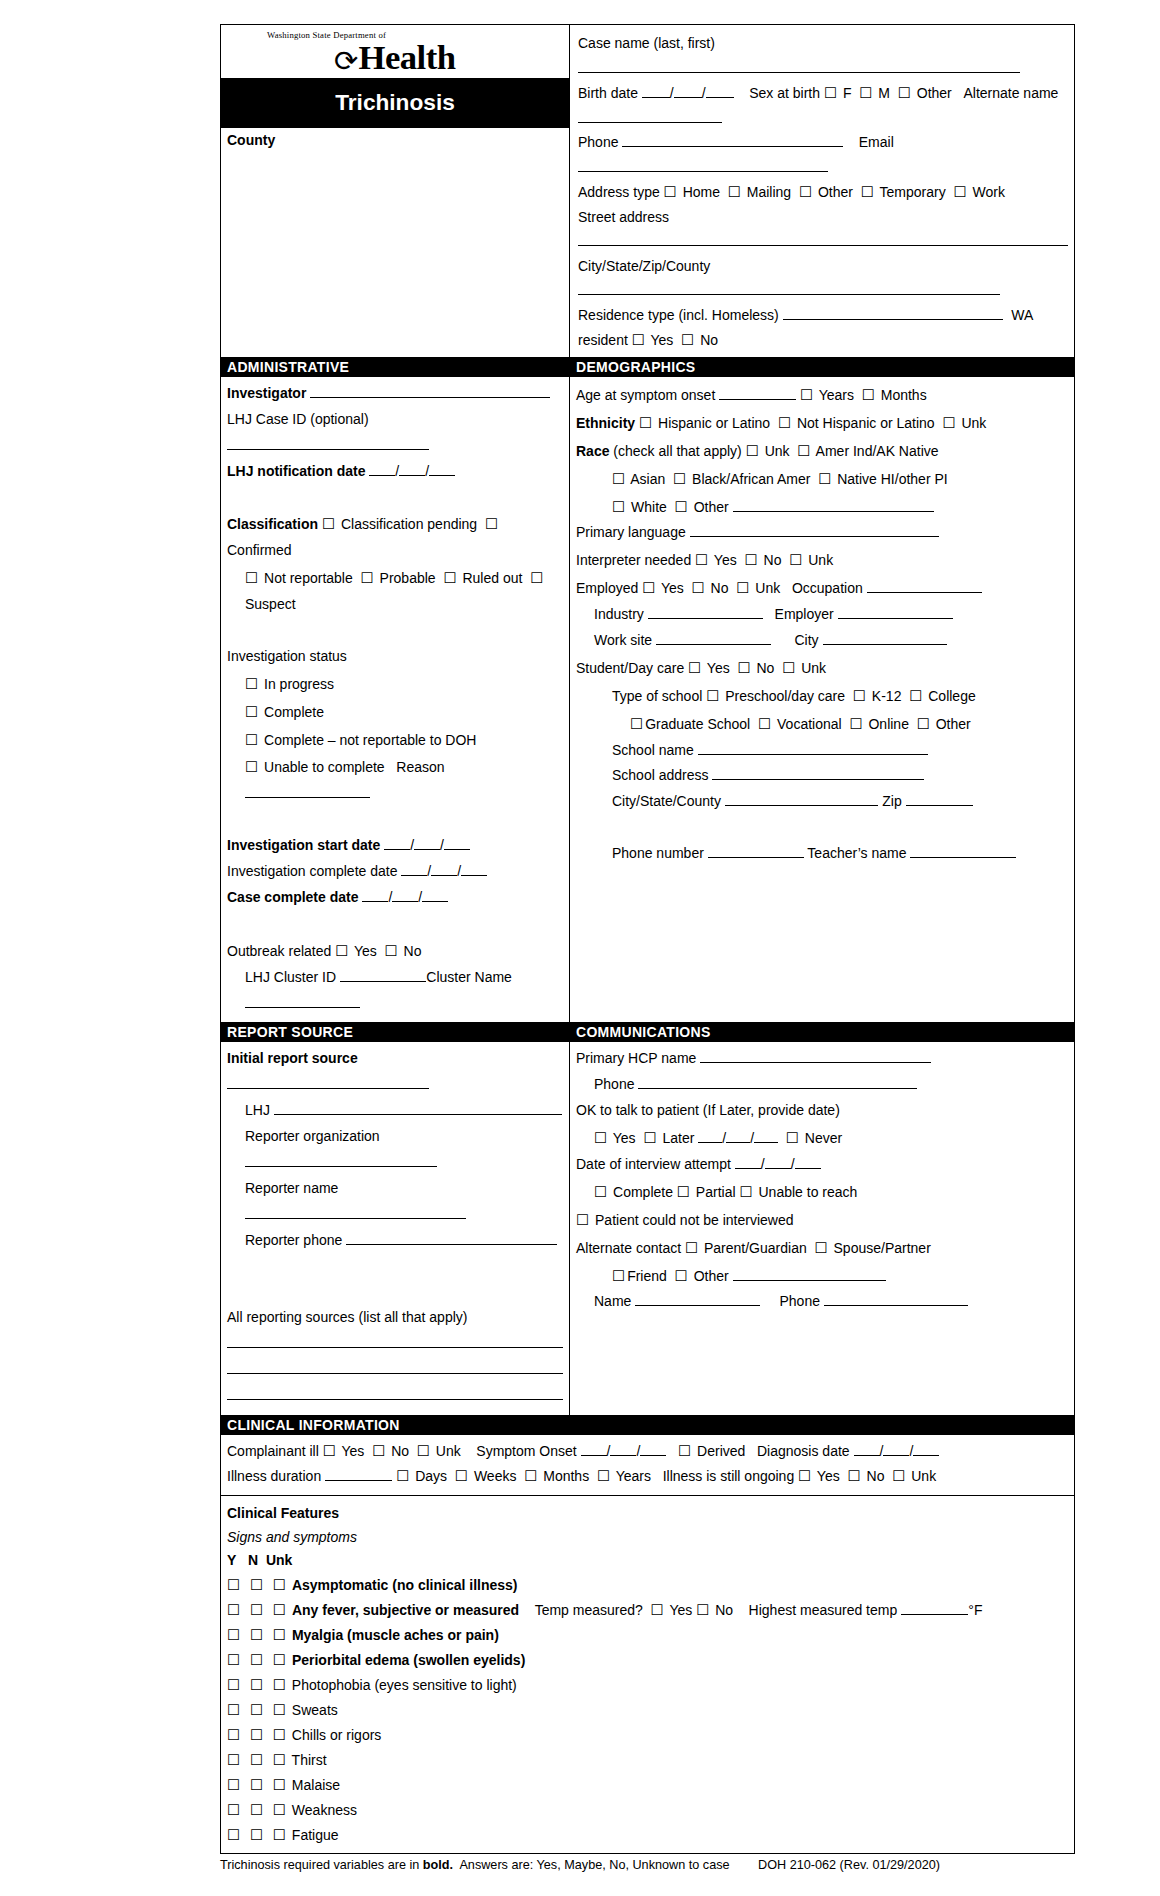| Washington State Department of ⟳ Health Trichinosis County | Case name (last, first) Birth date / / Sex at birth ☐ F ☐ M ☐ Other Alternate name Phone Email Address type ☐ Home ☐ Mailing ☐ Other ☐ Temporary ☐ Work Street address City/State/Zip/County Residence type (incl. Homeless) WA resident ☐ Yes ☐ No |
| ADMINISTRATIVE | DEMOGRAPHICS |
| Investigator LHJ Case ID (optional) LHJ notification date / / Classification ☐ Classification pending ☐ Confirmed ☐ Not reportable ☐ Probable ☐ Ruled out ☐ Suspect Investigation status ☐ In progress ☐ Complete ☐ Complete – not reportable to DOH ☐ Unable to complete Reason Investigation start date / / Investigation complete date / / Case complete date / / Outbreak related ☐ Yes ☐ No LHJ Cluster ID Cluster Name | Age at symptom onset ☐ Years ☐ Months Ethnicity ☐ Hispanic or Latino ☐ Not Hispanic or Latino ☐ Unk Race (check all that apply) ☐ Unk ☐ Amer Ind/AK Native ☐ Asian ☐ Black/African Amer ☐ Native HI/other PI ☐ White ☐ Other Primary language Interpreter needed ☐ Yes ☐ No ☐ Unk Employed ☐ Yes ☐ No ☐ Unk Occupation Industry Employer Work site City Student/Day care ☐ Yes ☐ No ☐ Unk Type of school ☐ Preschool/day care ☐ K-12 ☐ College ☐ Graduate School ☐ Vocational ☐ Online ☐ Other School name School address City/State/County Zip Phone number Teacher’s name |
| REPORT SOURCE | COMMUNICATIONS |
| Initial report source LHJ Reporter organization Reporter name Reporter phone All reporting sources (list all that apply) | Primary HCP name Phone OK to talk to patient (If Later, provide date) ☐ Yes ☐ Later / / ☐ Never Date of interview attempt / / ☐ Complete ☐ Partial ☐ Unable to reach ☐ Patient could not be interviewed Alternate contact ☐ Parent/Guardian ☐ Spouse/Partner ☐ Friend ☐ Other Name Phone |
| CLINICAL INFORMATION |
| Complainant ill ☐ Yes ☐ No ☐ Unk Symptom Onset / / ☐ Derived Diagnosis date / / Illness duration ☐ Days ☐ Weeks ☐ Months ☐ Years Illness is still ongoing ☐ Yes ☐ No ☐ Unk Clinical Features Signs and symptoms Y N Unk ☐ ☐ ☐ Asymptomatic (no clinical illness) ☐ ☐ ☐ Any fever, subjective or measured Temp measured? ☐ Yes ☐ No Highest measured temp °F ☐ ☐ ☐ Myalgia (muscle aches or pain) ☐ ☐ ☐ Periorbital edema (swollen eyelids) ☐ ☐ ☐ Photophobia (eyes sensitive to light) ☐ ☐ ☐ Sweats ☐ ☐ ☐ Chills or rigors ☐ ☐ ☐ Thirst ☐ ☐ ☐ Malaise ☐ ☐ ☐ Weakness ☐ ☐ ☐ Fatigue |
Trichinosis required variables are in bold. Answers are: Yes, Maybe, No, Unknown to case
DOH 210-062 (Rev. 01/29/2020)